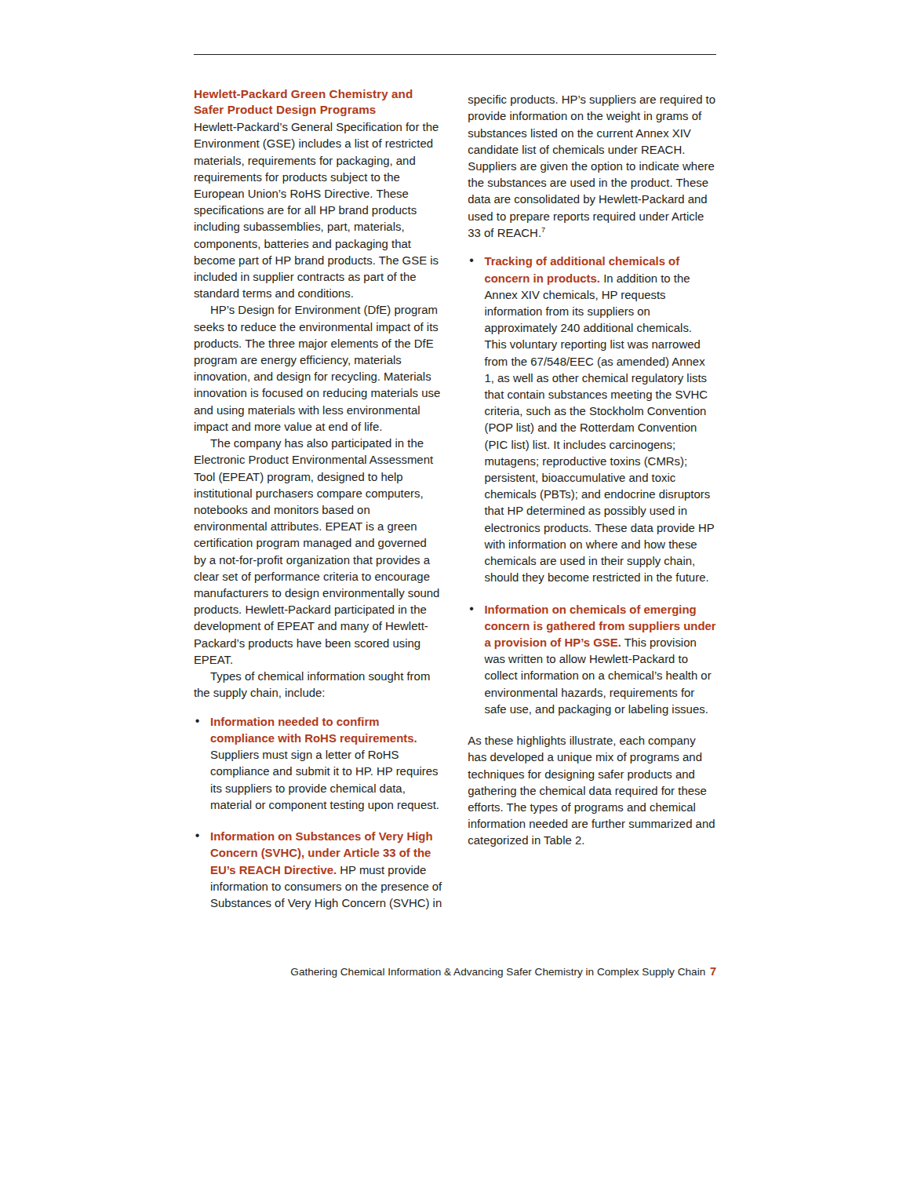Hewlett-Packard Green Chemistry and Safer Product Design Programs
Hewlett-Packard’s General Specification for the Environment (GSE) includes a list of restricted materials, requirements for packaging, and requirements for products subject to the European Union’s RoHS Directive. These specifications are for all HP brand products including subassemblies, part, materials, components, batteries and packaging that become part of HP brand products. The GSE is included in supplier contracts as part of the standard terms and conditions.
HP’s Design for Environment (DfE) program seeks to reduce the environmental impact of its products. The three major elements of the DfE program are energy efficiency, materials innovation, and design for recycling. Materials innovation is focused on reducing materials use and using materials with less environmental impact and more value at end of life.
The company has also participated in the Electronic Product Environmental Assessment Tool (EPEAT) program, designed to help institutional purchasers compare computers, notebooks and monitors based on environmental attributes. EPEAT is a green certification program managed and governed by a not-for-profit organization that provides a clear set of performance criteria to encourage manufacturers to design environmentally sound products. Hewlett-Packard participated in the development of EPEAT and many of Hewlett-Packard’s products have been scored using EPEAT.
Types of chemical information sought from the supply chain, include:
Information needed to confirm compliance with RoHS requirements. Suppliers must sign a letter of RoHS compliance and submit it to HP. HP requires its suppliers to provide chemical data, material or component testing upon request.
Information on Substances of Very High Concern (SVHC), under Article 33 of the EU’s REACH Directive. HP must provide information to consumers on the presence of Substances of Very High Concern (SVHC) in
specific products. HP’s suppliers are required to provide information on the weight in grams of substances listed on the current Annex XIV candidate list of chemicals under REACH. Suppliers are given the option to indicate where the substances are used in the product. These data are consolidated by Hewlett-Packard and used to prepare reports required under Article 33 of REACH.7
Tracking of additional chemicals of concern in products. In addition to the Annex XIV chemicals, HP requests information from its suppliers on approximately 240 additional chemicals. This voluntary reporting list was narrowed from the 67/548/EEC (as amended) Annex 1, as well as other chemical regulatory lists that contain substances meeting the SVHC criteria, such as the Stockholm Convention (POP list) and the Rotterdam Convention (PIC list) list. It includes carcinogens; mutagens; reproductive toxins (CMRs); persistent, bioaccumulative and toxic chemicals (PBTs); and endocrine disruptors that HP determined as possibly used in electronics products. These data provide HP with information on where and how these chemicals are used in their supply chain, should they become restricted in the future.
Information on chemicals of emerging concern is gathered from suppliers under a provision of HP’s GSE. This provision was written to allow Hewlett-Packard to collect information on a chemical’s health or environmental hazards, requirements for safe use, and packaging or labeling issues.
As these highlights illustrate, each company has developed a unique mix of programs and techniques for designing safer products and gathering the chemical data required for these efforts. The types of programs and chemical information needed are further summarized and categorized in Table 2.
Gathering Chemical Information & Advancing Safer Chemistry in Complex Supply Chain7